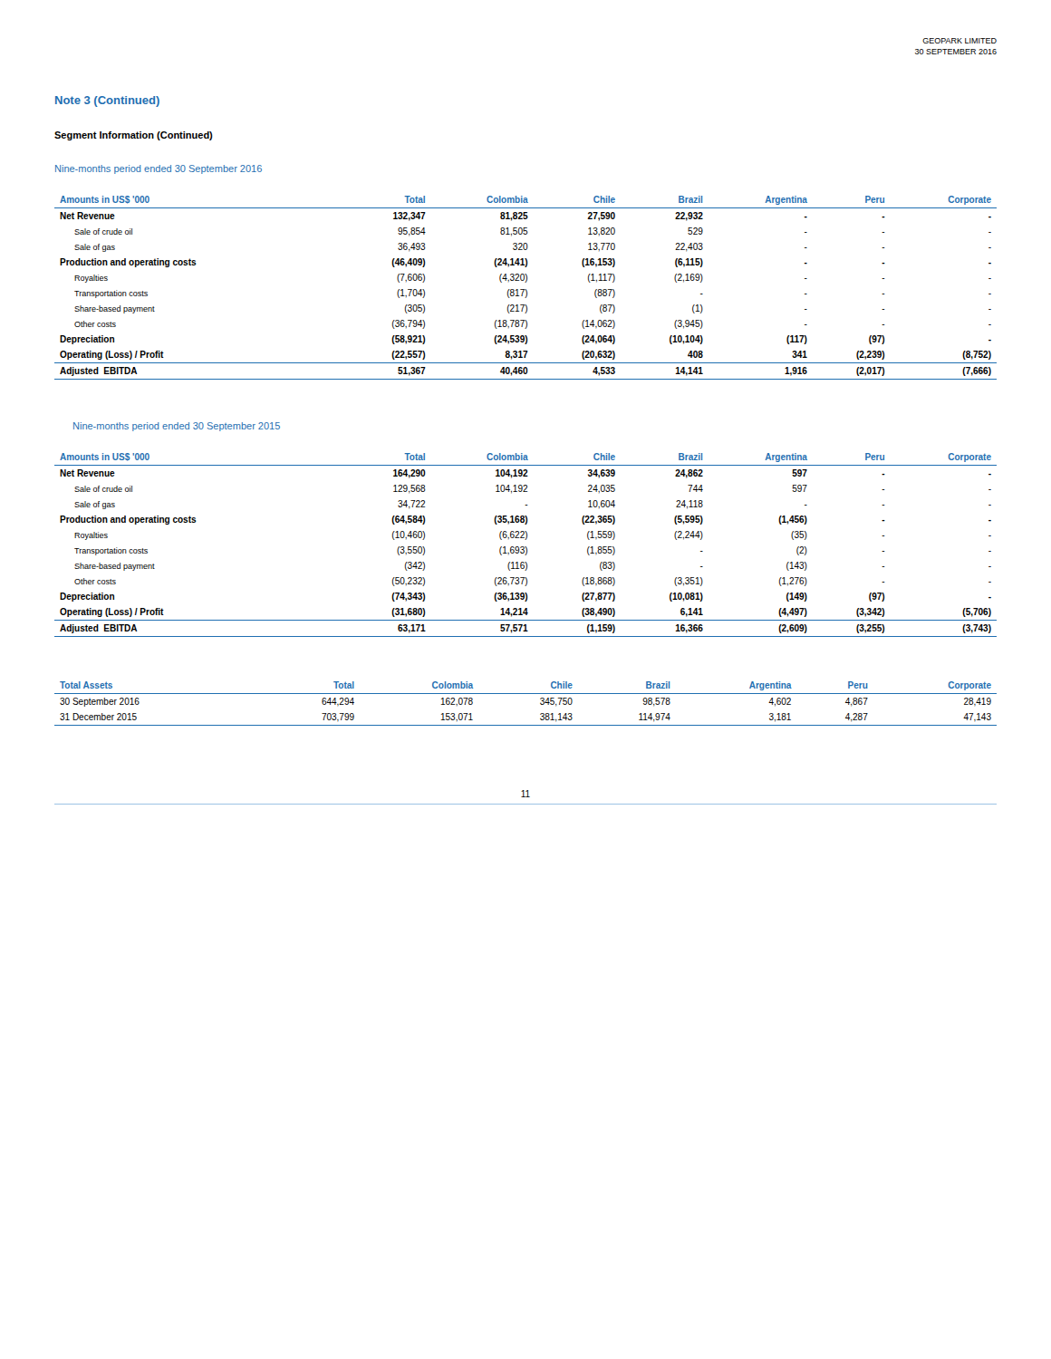GEOPARK LIMITED
30 SEPTEMBER 2016
Note 3 (Continued)
Segment Information (Continued)
Nine-months period ended 30 September 2016
| Amounts in US$ '000 | Total | Colombia | Chile | Brazil | Argentina | Peru | Corporate |
| --- | --- | --- | --- | --- | --- | --- | --- |
| Net Revenue | 132,347 | 81,825 | 27,590 | 22,932 | - | - | - |
| Sale of crude oil | 95,854 | 81,505 | 13,820 | 529 | - | - | - |
| Sale of gas | 36,493 | 320 | 13,770 | 22,403 | - | - | - |
| Production and operating costs | (46,409) | (24,141) | (16,153) | (6,115) | - | - | - |
| Royalties | (7,606) | (4,320) | (1,117) | (2,169) | - | - | - |
| Transportation costs | (1,704) | (817) | (887) | - | - | - | - |
| Share-based payment | (305) | (217) | (87) | (1) | - | - | - |
| Other costs | (36,794) | (18,787) | (14,062) | (3,945) | - | - | - |
| Depreciation | (58,921) | (24,539) | (24,064) | (10,104) | (117) | (97) | - |
| Operating (Loss) / Profit | (22,557) | 8,317 | (20,632) | 408 | 341 | (2,239) | (8,752) |
| Adjusted EBITDA | 51,367 | 40,460 | 4,533 | 14,141 | 1,916 | (2,017) | (7,666) |
Nine-months period ended 30 September 2015
| Amounts in US$ '000 | Total | Colombia | Chile | Brazil | Argentina | Peru | Corporate |
| --- | --- | --- | --- | --- | --- | --- | --- |
| Net Revenue | 164,290 | 104,192 | 34,639 | 24,862 | 597 | - | - |
| Sale of crude oil | 129,568 | 104,192 | 24,035 | 744 | 597 | - | - |
| Sale of gas | 34,722 | - | 10,604 | 24,118 | - | - | - |
| Production and operating costs | (64,584) | (35,168) | (22,365) | (5,595) | (1,456) | - | - |
| Royalties | (10,460) | (6,622) | (1,559) | (2,244) | (35) | - | - |
| Transportation costs | (3,550) | (1,693) | (1,855) | - | (2) | - | - |
| Share-based payment | (342) | (116) | (83) | - | (143) | - | - |
| Other costs | (50,232) | (26,737) | (18,868) | (3,351) | (1,276) | - | - |
| Depreciation | (74,343) | (36,139) | (27,877) | (10,081) | (149) | (97) | - |
| Operating (Loss) / Profit | (31,680) | 14,214 | (38,490) | 6,141 | (4,497) | (3,342) | (5,706) |
| Adjusted EBITDA | 63,171 | 57,571 | (1,159) | 16,366 | (2,609) | (3,255) | (3,743) |
| Total Assets | Total | Colombia | Chile | Brazil | Argentina | Peru | Corporate |
| --- | --- | --- | --- | --- | --- | --- | --- |
| 30 September 2016 | 644,294 | 162,078 | 345,750 | 98,578 | 4,602 | 4,867 | 28,419 |
| 31 December 2015 | 703,799 | 153,071 | 381,143 | 114,974 | 3,181 | 4,287 | 47,143 |
11